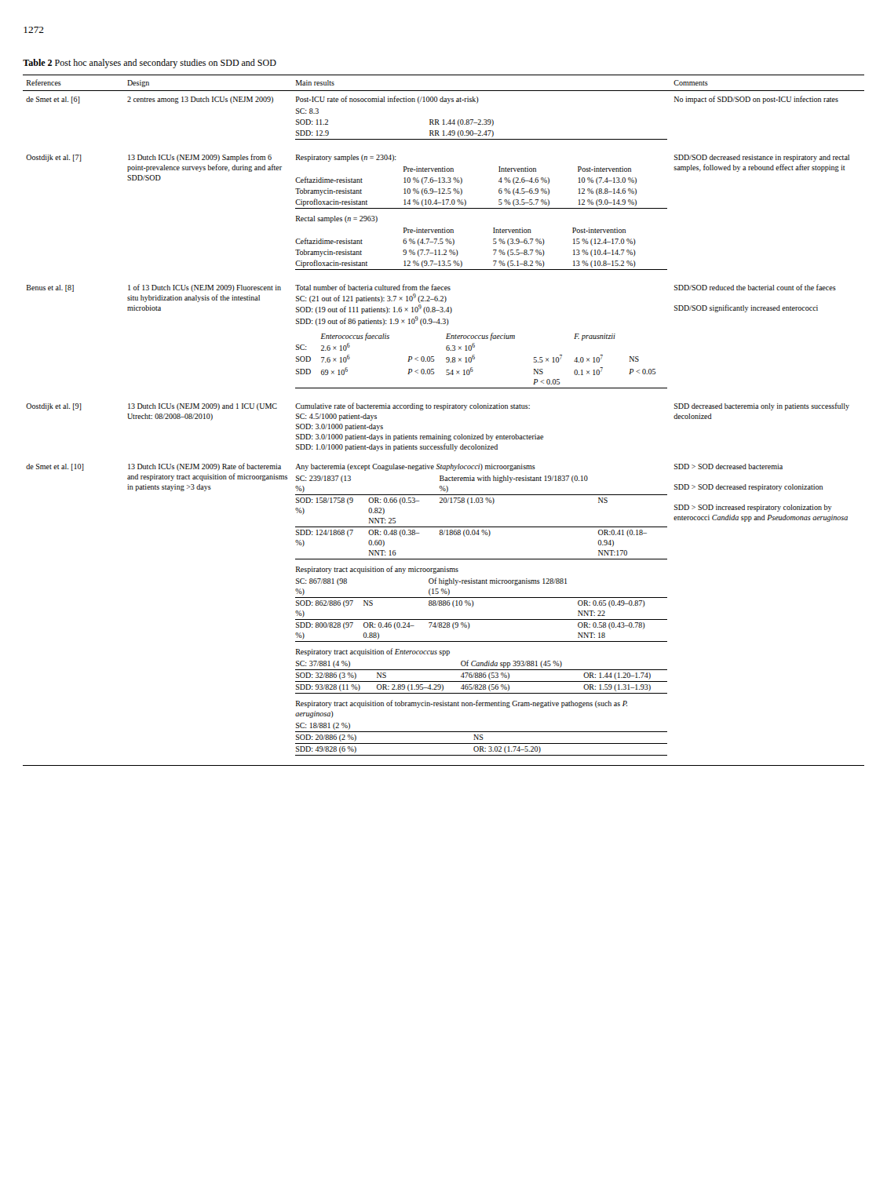1272
Table 2 Post hoc analyses and secondary studies on SDD and SOD
| References | Design | Main results | Comments |
| --- | --- | --- | --- |
| de Smet et al. [6] | 2 centres among 13 Dutch ICUs (NEJM 2009) | Post-ICU rate of nosocomial infection (/1000 days at-risk) / SC: 8.3 / / / SOD: 11.2 / RR 1.44 (0.87–2.39) / / SDD: 12.9 / RR 1.49 (0.90–2.47) / | No impact of SDD/SOD on post-ICU infection rates |
| Oostdijk et al. [7] | 13 Dutch ICUs (NEJM 2009) Samples from 6 point-prevalence surveys before, during and after SDD/SOD | Respiratory samples ( n = 2304): / / Pre-intervention / Intervention / Post-intervention / / Ceftazidime-resistant / 10 % (7.6–13.3 %) / 4 % (2.6–4.6 %) / 10 % (7.4–13.0 %) / / Tobramycin-resistant / 10 % (6.9–12.5 %) / 6 % (4.5–6.9 %) / 12 % (8.8–14.6 %) / / Ciprofloxacin-resistant / 14 % (10.4–17.0 %) / 5 % (3.5–5.7 %) / 12 % (9.0–14.9 %) / Rectal samples ( n = 2963) / / Pre-intervention / Intervention / Post-intervention / / Ceftazidime-resistant / 6 % (4.7–7.5 %) / 5 % (3.9–6.7 %) / 15 % (12.4–17.0 %) / / Tobramycin-resistant / 9 % (7.7–11.2 %) / 7 % (5.5–8.7 %) / 13 % (10.4–14.7 %) / / Ciprofloxacin-resistant / 12 % (9.7–13.5 %) / 7 % (5.1–8.2 %) / 13 % (10.8–15.2 %) / | SDD/SOD decreased resistance in respiratory and rectal samples, followed by a rebound effect after stopping it |
| Benus et al. [8] | 1 of 13 Dutch ICUs (NEJM 2009) Fluorescent in situ hybridization analysis of the intestinal microbiota | Total number of bacteria cultured from the faeces SC: (21 out of 121 patients): 3.7 × 10 9 (2.2–6.2) SOD: (19 out of 111 patients): 1.6 × 10 9 (0.8–3.4) SDD: (19 out of 86 patients): 1.9 × 10 9 (0.9–4.3) / / Enterococcus faecalis / / Enterococcus faecium / / F. prausnitzii / / / SC: / 2.6 × 10 6 / / 6.3 × 10 6 / / / / / SOD / 7.6 × 10 6 / P < 0.05 / 9.8 × 10 6 / 5.5 × 10 7 / 4.0 × 10 7 / NS / / SDD / 69 × 10 6 / P < 0.05 / 54 × 10 6 / NS P < 0.05 / 0.1 × 10 7 / P < 0.05 / | SDD/SOD reduced the bacterial count of the faeces SDD/SOD significantly increased enterococci |
| Oostdijk et al. [9] | 13 Dutch ICUs (NEJM 2009) and 1 ICU (UMC Utrecht: 08/2008–08/2010) | Cumulative rate of bacteremia according to respiratory colonization status: SC: 4.5/1000 patient-days SOD: 3.0/1000 patient-days SDD: 3.0/1000 patient-days in patients remaining colonized by enterobacteriae SDD: 1.0/1000 patient-days in patients successfully decolonized | SDD decreased bacteremia only in patients successfully decolonized |
| de Smet et al. [10] | 13 Dutch ICUs (NEJM 2009) Rate of bacteremia and respiratory tract acquisition of microorganisms in patients staying >3 days | Any bacteremia (except Coagulase-negative Staphylococci ) microorganisms / SC: 239/1837 (13 %) / / Bacteremia with highly-resistant 19/1837 (0.10 %) / / / SOD: 158/1758 (9 %) / OR: 0.66 (0.53–0.82) NNT: 25 / 20/1758 (1.03 %) / NS / / SDD: 124/1868 (7 %) / OR: 0.48 (0.38–0.60) NNT: 16 / 8/1868 (0.04 %) / OR:0.41 (0.18–0.94) NNT:170 / Respiratory tract acquisition of any microorganisms / SC: 867/881 (98 %) / / Of highly-resistant microorganisms 128/881 (15 %) / / / SOD: 862/886 (97 %) / NS / 88/886 (10 %) / OR: 0.65 (0.49–0.87) NNT: 22 / / SDD: 800/828 (97 %) / OR: 0.46 (0.24–0.88) / 74/828 (9 %) / OR: 0.58 (0.43–0.78) NNT: 18 / Respiratory tract acquisition of Enterococcus spp / SC: 37/881 (4 %) / / Of Candida spp 393/881 (45 %) / / / SOD: 32/886 (3 %) / NS / 476/886 (53 %) / OR: 1.44 (1.20–1.74) / / SDD: 93/828 (11 %) / OR: 2.89 (1.95–4.29) / 465/828 (56 %) / OR: 1.59 (1.31–1.93) / Respiratory tract acquisition of tobramycin-resistant non-fermenting Gram-negative pathogens (such as P. aeruginosa ) / SC: 18/881 (2 %) / / / SOD: 20/886 (2 %) / NS / / SDD: 49/828 (6 %) / OR: 3.02 (1.74–5.20) / | SDD > SOD decreased bacteremia SDD > SOD decreased respiratory colonization SDD > SOD increased respiratory colonization by enterococci Candida spp and Pseudomonas aeruginosa |